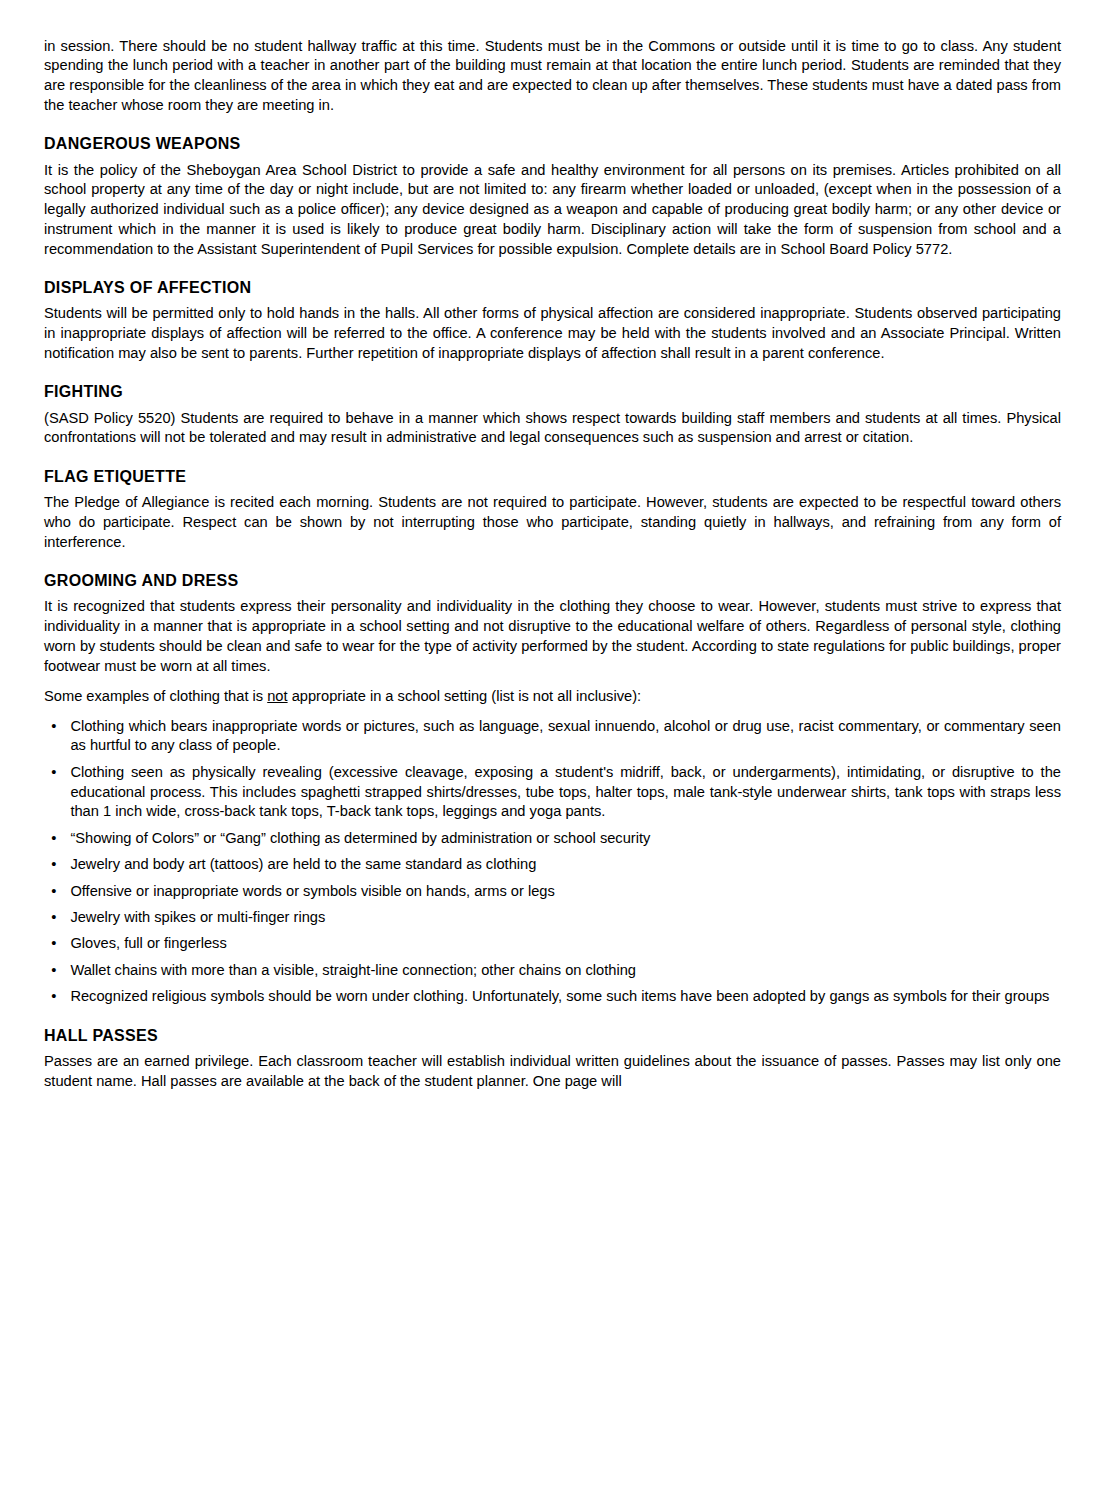in session. There should be no student hallway traffic at this time. Students must be in the Commons or outside until it is time to go to class. Any student spending the lunch period with a teacher in another part of the building must remain at that location the entire lunch period. Students are reminded that they are responsible for the cleanliness of the area in which they eat and are expected to clean up after themselves. These students must have a dated pass from the teacher whose room they are meeting in.
DANGEROUS WEAPONS
It is the policy of the Sheboygan Area School District to provide a safe and healthy environment for all persons on its premises. Articles prohibited on all school property at any time of the day or night include, but are not limited to: any firearm whether loaded or unloaded, (except when in the possession of a legally authorized individual such as a police officer); any device designed as a weapon and capable of producing great bodily harm; or any other device or instrument which in the manner it is used is likely to produce great bodily harm. Disciplinary action will take the form of suspension from school and a recommendation to the Assistant Superintendent of Pupil Services for possible expulsion. Complete details are in School Board Policy 5772.
DISPLAYS OF AFFECTION
Students will be permitted only to hold hands in the halls. All other forms of physical affection are considered inappropriate. Students observed participating in inappropriate displays of affection will be referred to the office. A conference may be held with the students involved and an Associate Principal. Written notification may also be sent to parents. Further repetition of inappropriate displays of affection shall result in a parent conference.
FIGHTING
(SASD Policy 5520) Students are required to behave in a manner which shows respect towards building staff members and students at all times. Physical confrontations will not be tolerated and may result in administrative and legal consequences such as suspension and arrest or citation.
FLAG ETIQUETTE
The Pledge of Allegiance is recited each morning. Students are not required to participate. However, students are expected to be respectful toward others who do participate. Respect can be shown by not interrupting those who participate, standing quietly in hallways, and refraining from any form of interference.
GROOMING AND DRESS
It is recognized that students express their personality and individuality in the clothing they choose to wear. However, students must strive to express that individuality in a manner that is appropriate in a school setting and not disruptive to the educational welfare of others. Regardless of personal style, clothing worn by students should be clean and safe to wear for the type of activity performed by the student. According to state regulations for public buildings, proper footwear must be worn at all times.
Some examples of clothing that is not appropriate in a school setting (list is not all inclusive):
Clothing which bears inappropriate words or pictures, such as language, sexual innuendo, alcohol or drug use, racist commentary, or commentary seen as hurtful to any class of people.
Clothing seen as physically revealing (excessive cleavage, exposing a student's midriff, back, or undergarments), intimidating, or disruptive to the educational process. This includes spaghetti strapped shirts/dresses, tube tops, halter tops, male tank-style underwear shirts, tank tops with straps less than 1 inch wide, cross-back tank tops, T-back tank tops, leggings and yoga pants.
“Showing of Colors” or “Gang” clothing as determined by administration or school security
Jewelry and body art (tattoos) are held to the same standard as clothing
Offensive or inappropriate words or symbols visible on hands, arms or legs
Jewelry with spikes or multi-finger rings
Gloves, full or fingerless
Wallet chains with more than a visible, straight-line connection; other chains on clothing
Recognized religious symbols should be worn under clothing. Unfortunately, some such items have been adopted by gangs as symbols for their groups
HALL PASSES
Passes are an earned privilege. Each classroom teacher will establish individual written guidelines about the issuance of passes. Passes may list only one student name. Hall passes are available at the back of the student planner. One page will